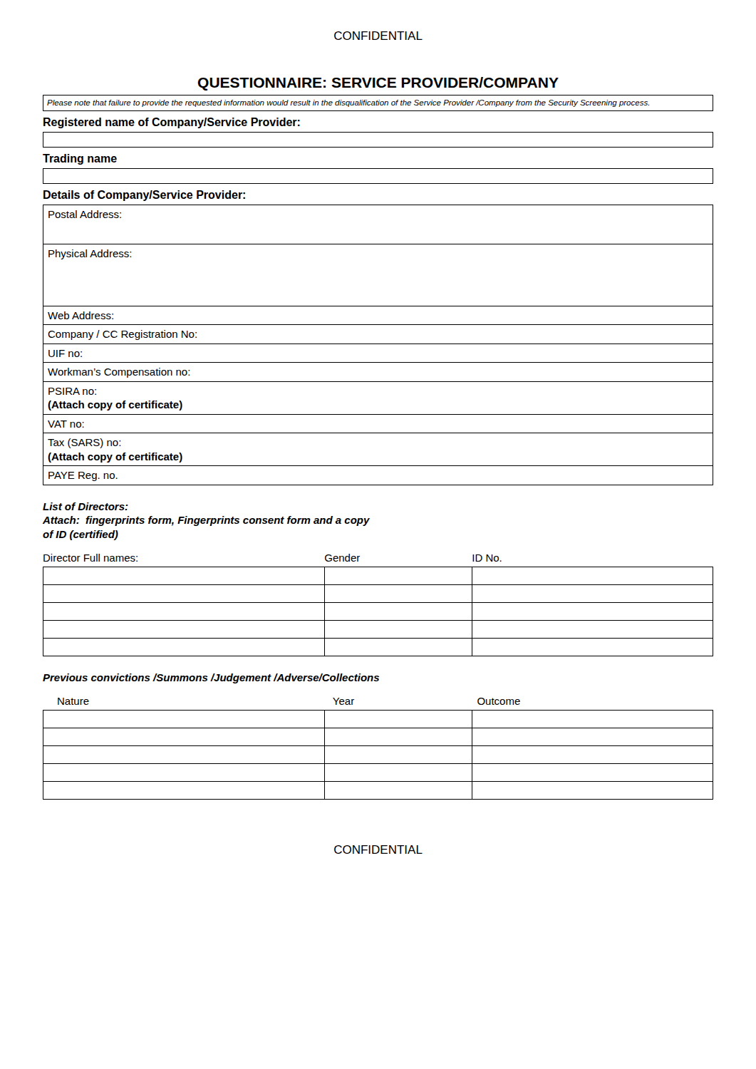CONFIDENTIAL
QUESTIONNAIRE: SERVICE PROVIDER/COMPANY
Please note that failure to provide the requested information would result in the disqualification of the Service Provider /Company from the Security Screening process.
Registered name of Company/Service Provider:
Trading name
Details of Company/Service Provider:
| Postal Address: |
| Physical Address: |
| Web Address: |
| Company / CC Registration No: |
| UIF no: |
| Workman’s Compensation no: |
| PSIRA no: (Attach copy of certificate) |
| VAT no: |
| Tax (SARS) no: (Attach copy of certificate) |
| PAYE Reg. no. |
List of Directors:
Attach: fingerprints form, Fingerprints consent form and a copy
of ID (certified)
Director Full names: Gender ID No.
Previous convictions /Summons /Judgement /Adverse/Collections
Nature Year Outcome
CONFIDENTIAL